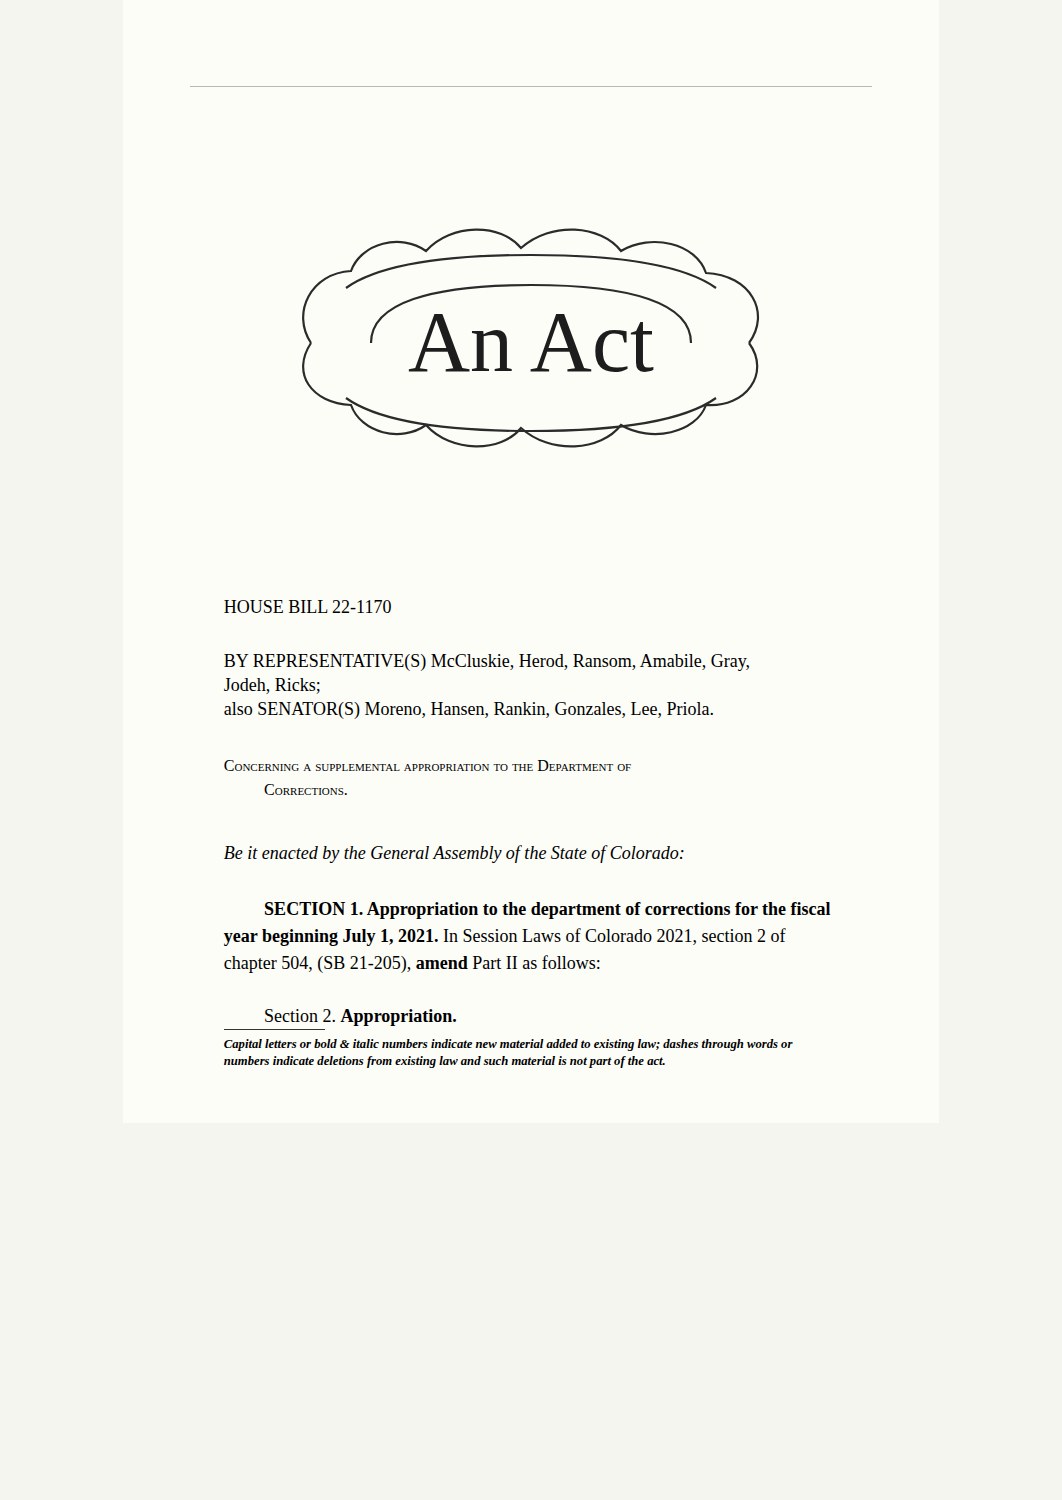An Act
HOUSE BILL 22-1170
BY REPRESENTATIVE(S) McCluskie, Herod, Ransom, Amabile, Gray, Jodeh, Ricks; also SENATOR(S) Moreno, Hansen, Rankin, Gonzales, Lee, Priola.
Concerning a supplemental appropriation to the Department of Corrections.
Be it enacted by the General Assembly of the State of Colorado:
SECTION 1. Appropriation to the department of corrections for the fiscal year beginning July 1, 2021. In Session Laws of Colorado 2021, section 2 of chapter 504, (SB 21-205), amend Part II as follows:
Section 2. Appropriation.
Capital letters or bold & italic numbers indicate new material added to existing law; dashes through words or numbers indicate deletions from existing law and such material is not part of the act.